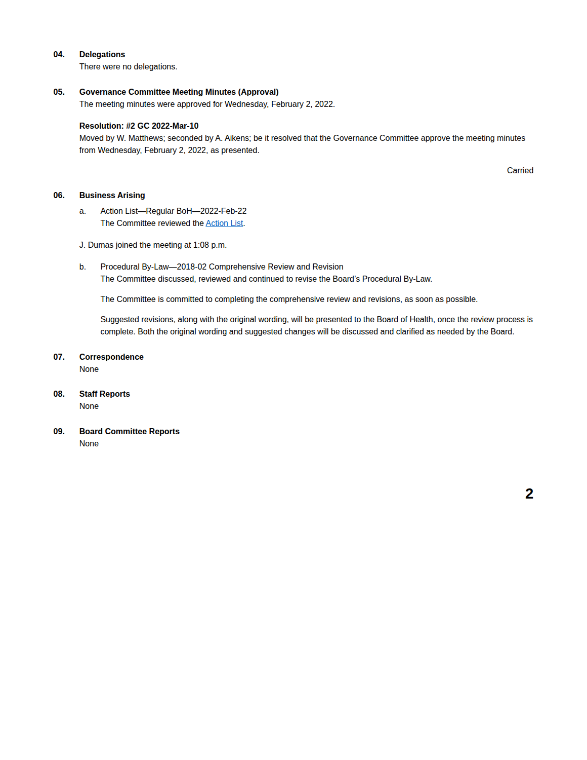04.
Delegations
There were no delegations.
05.
Governance Committee Meeting Minutes (Approval)
The meeting minutes were approved for Wednesday, February 2, 2022.
Resolution: #2 GC 2022-Mar-10
Moved by W. Matthews; seconded by A. Aikens; be it resolved that the Governance Committee approve the meeting minutes from Wednesday, February 2, 2022, as presented.
Carried
06.
Business Arising
a.
Action List—Regular BoH—2022-Feb-22
The Committee reviewed the Action List.
J. Dumas joined the meeting at 1:08 p.m.
b.
Procedural By-Law—2018-02 Comprehensive Review and Revision
The Committee discussed, reviewed and continued to revise the Board’s Procedural By-Law.
The Committee is committed to completing the comprehensive review and revisions, as soon as possible.
Suggested revisions, along with the original wording, will be presented to the Board of Health, once the review process is complete. Both the original wording and suggested changes will be discussed and clarified as needed by the Board.
07.
Correspondence
None
08.
Staff Reports
None
09.
Board Committee Reports
None
2